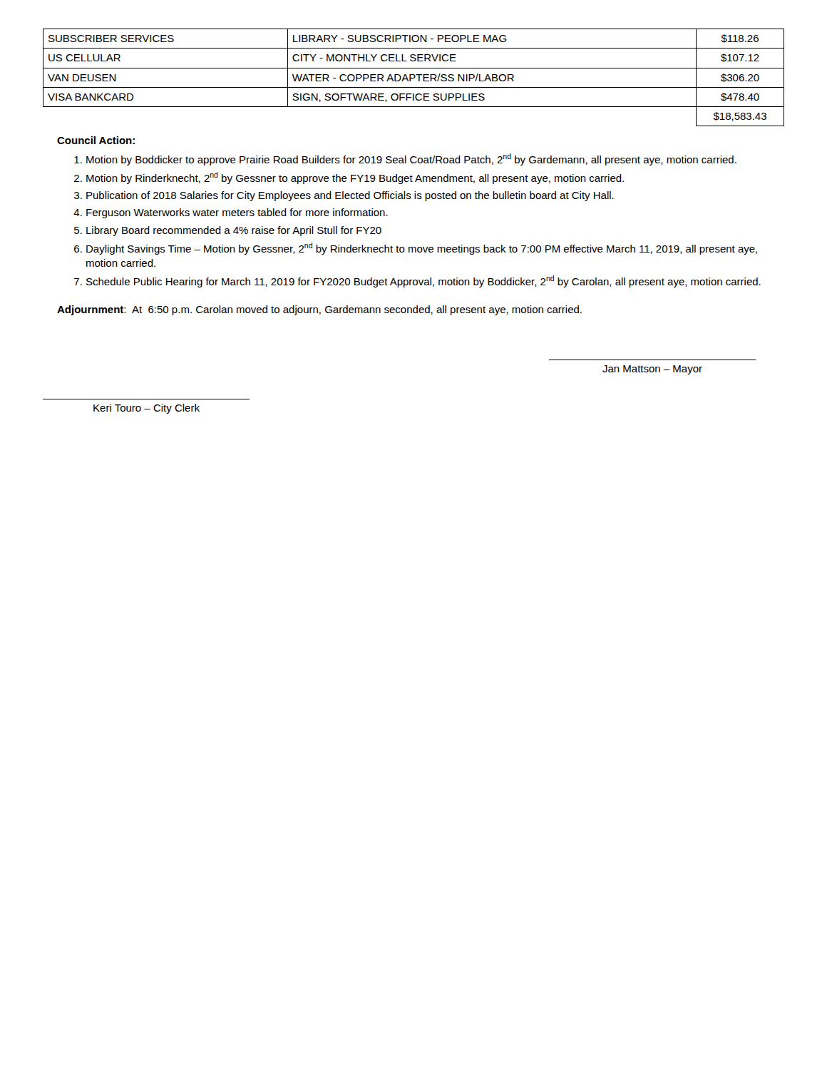| SUBSCRIBER SERVICES | LIBRARY - SUBSCRIPTION - PEOPLE MAG | $118.26 |
| US CELLULAR | CITY - MONTHLY CELL SERVICE | $107.12 |
| VAN DEUSEN | WATER - COPPER ADAPTER/SS NIP/LABOR | $306.20 |
| VISA BANKCARD | SIGN, SOFTWARE, OFFICE SUPPLIES | $478.40 |
| | | $18,583.43 |
Council Action:
Motion by Boddicker to approve Prairie Road Builders for 2019 Seal Coat/Road Patch, 2nd by Gardemann, all present aye, motion carried.
Motion by Rinderknecht, 2nd by Gessner to approve the FY19 Budget Amendment, all present aye, motion carried.
Publication of 2018 Salaries for City Employees and Elected Officials is posted on the bulletin board at City Hall.
Ferguson Waterworks water meters tabled for more information.
Library Board recommended a 4% raise for April Stull for FY20
Daylight Savings Time – Motion by Gessner, 2nd by Rinderknecht to move meetings back to 7:00 PM effective March 11, 2019, all present aye, motion carried.
Schedule Public Hearing for March 11, 2019 for FY2020 Budget Approval, motion by Boddicker, 2nd by Carolan, all present aye, motion carried.
Adjournment: At 6:50 p.m. Carolan moved to adjourn, Gardemann seconded, all present aye, motion carried.
Jan Mattson – Mayor
Keri Touro – City Clerk